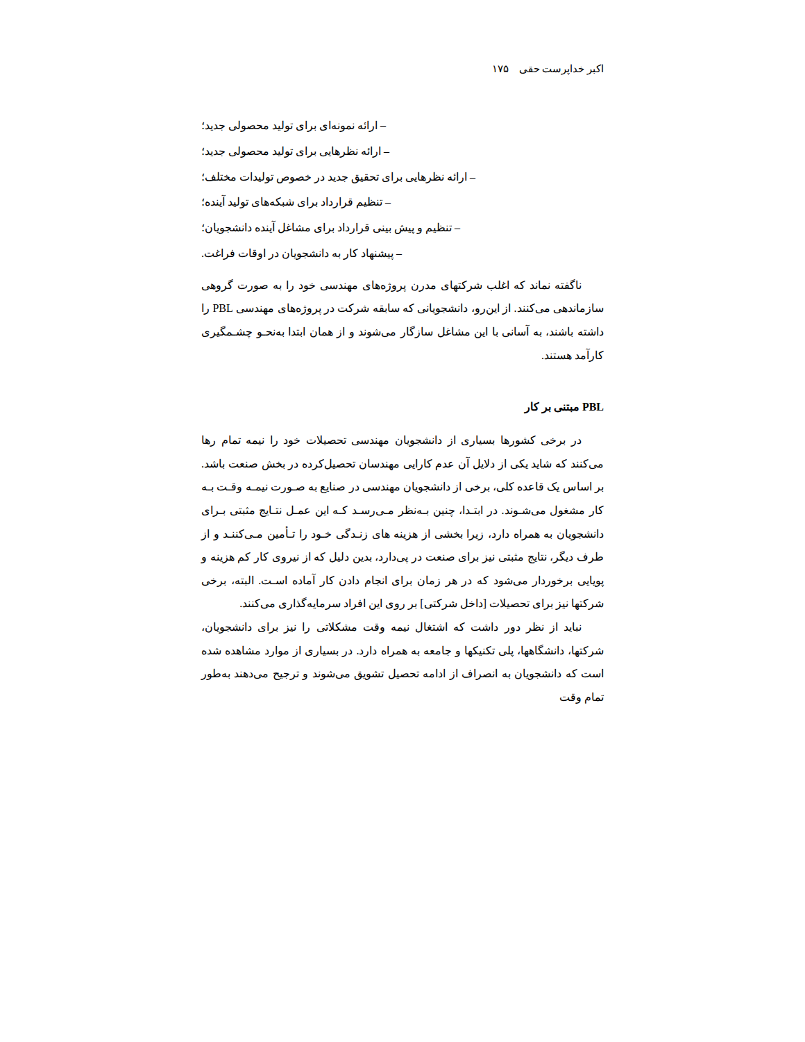اکبر خداپرست حقی ۱۷۵
– ارائه نمونه‌ای برای تولید محصولی جدید؛
– ارائه نظرهایی برای تولید محصولی جدید؛
– ارائه نظرهایی برای تحقیق جدید در خصوص تولیدات مختلف؛
– تنظیم قرارداد برای شبکه‌های تولید آینده؛
– تنظیم و پیش بینی قرارداد برای مشاغل آینده دانشجویان؛
– پیشنهاد کار به دانشجویان در اوقات فراغت.
ناگفته نماند که اغلب شرکتهای مدرن پروژه‌های مهندسی خود را به صورت گروهی سازماندهی می‌کنند. از این‌رو، دانشجویانی که سابقه شرکت در پروژه‌های مهندسی PBL را داشته باشند، به آسانی با این مشاغل سازگار می‌شوند و از همان ابتدا به‌نحـو چشـمگیری کارآمد هستند.
PBL مبتنی بر کار
در برخی کشورها بسیاری از دانشجویان مهندسی تحصیلات خود را نیمه تمام رها می‌کنند که شاید یکی از دلایل آن عدم کارایی مهندسان تحصیل‌کرده در بخش صنعت باشد. بر اساس یک قاعده کلی، برخی از دانشجویان مهندسی در صنایع به صـورت نیمـه وقـت بـه کار مشغول می‌شـوند. در ابتـدا، چنین بـه‌نظر مـی‌رسـد کـه این عمـل نتـایج مثبتی بـرای دانشجویان به همراه دارد، زیرا بخشی از هزینه های زنـدگی خـود را تـأمین مـی‌کننـد و از طرف دیگر، نتایج مثبتی نیز برای صنعت در پی‌دارد، بدین دلیل که از نیروی کار کم هزینه و پویایی برخوردار می‌شود که در هر زمان برای انجام دادن کار آماده اسـت. البته، برخی شرکتها نیز برای تحصیلات [داخل شرکتی] بر روی این افراد سرمایه‌گذاری می‌کنند.
نباید از نظر دور داشت که اشتغال نیمه وقت مشکلاتی را نیز برای دانشجویان، شرکتها، دانشگاهها، پلی تکنیکها و جامعه به همراه دارد. در بسیاری از موارد مشاهده شده است که دانشجویان به انصراف از ادامه تحصیل تشویق می‌شوند و ترجیح می‌دهند به‌طور تمام وقت